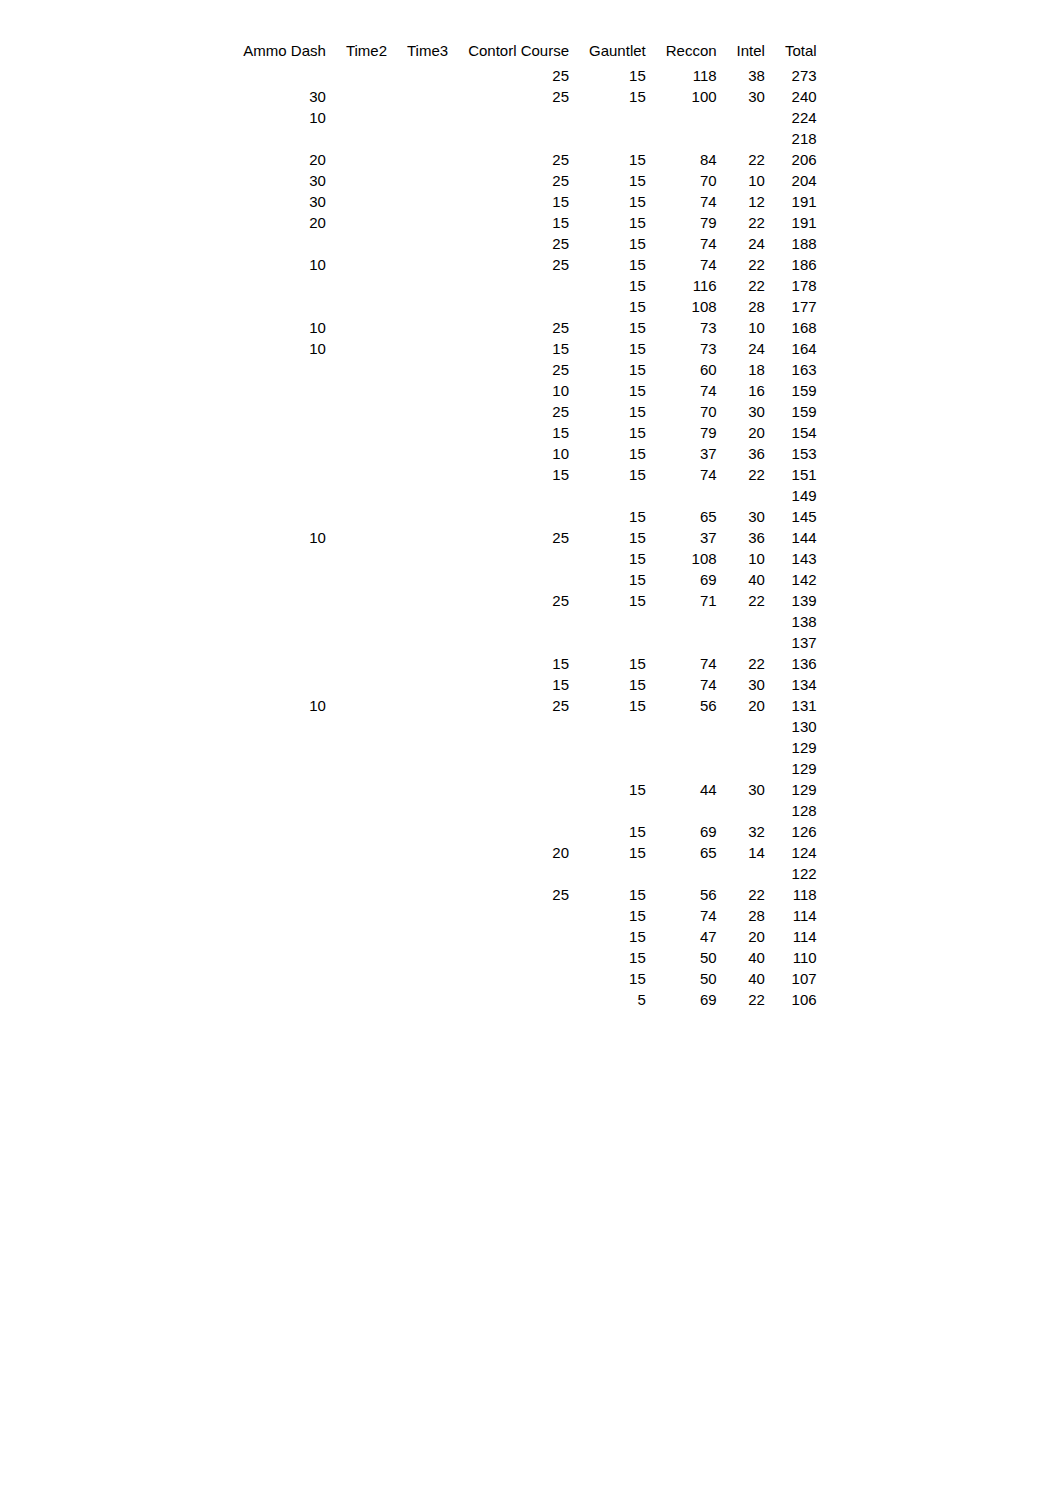| Ammo Dash | Time2 | Time3 | Contorl Course | Gauntlet | Reccon | Intel | Total |
| --- | --- | --- | --- | --- | --- | --- | --- |
| | | | 25 | 15 | 118 | 38 | 273 |
| 30 | | | 25 | 15 | 100 | 30 | 240 |
| 10 | | | | | | | 224 |
| | | | | | | | 218 |
| 20 | | | 25 | 15 | 84 | 22 | 206 |
| 30 | | | 25 | 15 | 70 | 10 | 204 |
| 30 | | | 15 | 15 | 74 | 12 | 191 |
| 20 | | | 15 | 15 | 79 | 22 | 191 |
| | | | 25 | 15 | 74 | 24 | 188 |
| 10 | | | 25 | 15 | 74 | 22 | 186 |
| | | | | 15 | 116 | 22 | 178 |
| | | | | 15 | 108 | 28 | 177 |
| 10 | | | 25 | 15 | 73 | 10 | 168 |
| 10 | | | 15 | 15 | 73 | 24 | 164 |
| | | | 25 | 15 | 60 | 18 | 163 |
| | | | 10 | 15 | 74 | 16 | 159 |
| | | | 25 | 15 | 70 | 30 | 159 |
| | | | 15 | 15 | 79 | 20 | 154 |
| | | | 10 | 15 | 37 | 36 | 153 |
| | | | 15 | 15 | 74 | 22 | 151 |
| | | | | | | | 149 |
| | | | | 15 | 65 | 30 | 145 |
| 10 | | | 25 | 15 | 37 | 36 | 144 |
| | | | | 15 | 108 | 10 | 143 |
| | | | | 15 | 69 | 40 | 142 |
| | | | 25 | 15 | 71 | 22 | 139 |
| | | | | | | | 138 |
| | | | | | | | 137 |
| | | | 15 | 15 | 74 | 22 | 136 |
| | | | 15 | 15 | 74 | 30 | 134 |
| 10 | | | 25 | 15 | 56 | 20 | 131 |
| | | | | | | | 130 |
| | | | | | | | 129 |
| | | | | | | | 129 |
| | | | | 15 | 44 | 30 | 129 |
| | | | | | | | 128 |
| | | | | 15 | 69 | 32 | 126 |
| | | | 20 | 15 | 65 | 14 | 124 |
| | | | | | | | 122 |
| | | | 25 | 15 | 56 | 22 | 118 |
| | | | | 15 | 74 | 28 | 114 |
| | | | | 15 | 47 | 20 | 114 |
| | | | | 15 | 50 | 40 | 110 |
| | | | | 15 | 50 | 40 | 107 |
| | | | | 5 | 69 | 22 | 106 |